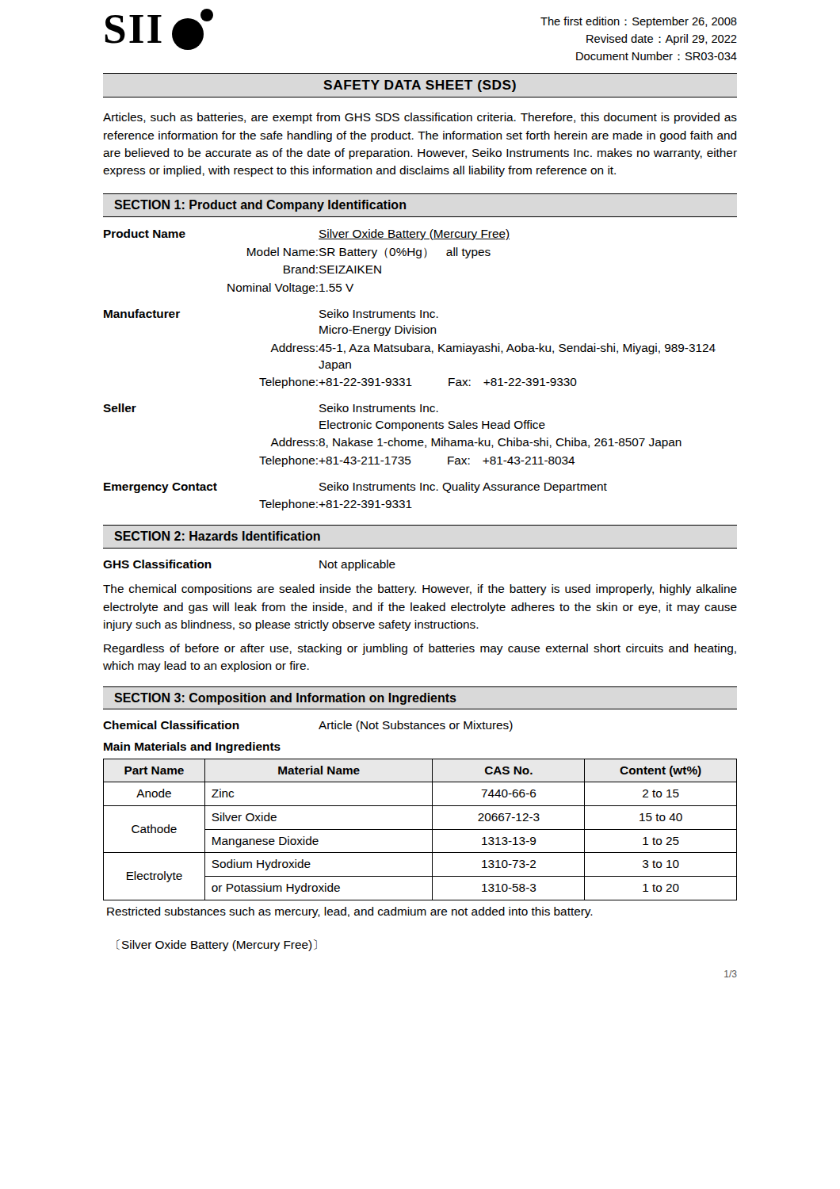SII
The first edition：September 26, 2008
Revised date：April 29, 2022
Document Number：SR03-034
SAFETY DATA SHEET (SDS)
Articles, such as batteries, are exempt from GHS SDS classification criteria. Therefore, this document is provided as reference information for the safe handling of the product. The information set forth herein are made in good faith and are believed to be accurate as of the date of preparation. However, Seiko Instruments Inc. makes no warranty, either express or implied, with respect to this information and disclaims all liability from reference on it.
SECTION 1: Product and Company Identification
| Product Name | Silver Oxide Battery (Mercury Free) |
| Model Name: | SR Battery（0%Hg） all types |
| Brand: | SEIZAIKEN |
| Nominal Voltage: | 1.55 V |
| Manufacturer | Seiko Instruments Inc. Micro-Energy Division |
| Address: | 45-1, Aza Matsubara, Kamiayashi, Aoba-ku, Sendai-shi, Miyagi, 989-3124 Japan |
| Telephone: | +81-22-391-9331 Fax: +81-22-391-9330 |
| Seller | Seiko Instruments Inc. Electronic Components Sales Head Office |
| Address: | 8, Nakase 1-chome, Mihama-ku, Chiba-shi, Chiba, 261-8507 Japan |
| Telephone: | +81-43-211-1735 Fax: +81-43-211-8034 |
| Emergency Contact | Seiko Instruments Inc. Quality Assurance Department |
| Telephone: | +81-22-391-9331 |
SECTION 2: Hazards Identification
GHS Classification
Not applicable
The chemical compositions are sealed inside the battery. However, if the battery is used improperly, highly alkaline electrolyte and gas will leak from the inside, and if the leaked electrolyte adheres to the skin or eye, it may cause injury such as blindness, so please strictly observe safety instructions.
Regardless of before or after use, stacking or jumbling of batteries may cause external short circuits and heating, which may lead to an explosion or fire.
SECTION 3: Composition and Information on Ingredients
Chemical Classification
Article (Not Substances or Mixtures)
Main Materials and Ingredients
| Part Name | Material Name | CAS No. | Content (wt%) |
| --- | --- | --- | --- |
| Anode | Zinc | 7440-66-6 | 2 to 15 |
| Cathode | Silver Oxide | 20667-12-3 | 15 to 40 |
| Manganese Dioxide | 1313-13-9 | 1 to 25 |
| Electrolyte | Sodium Hydroxide | 1310-73-2 | 3 to 10 |
| or Potassium Hydroxide | 1310-58-3 | 1 to 20 |
Restricted substances such as mercury, lead, and cadmium are not added into this battery.
〔Silver Oxide Battery (Mercury Free)〕
1/3